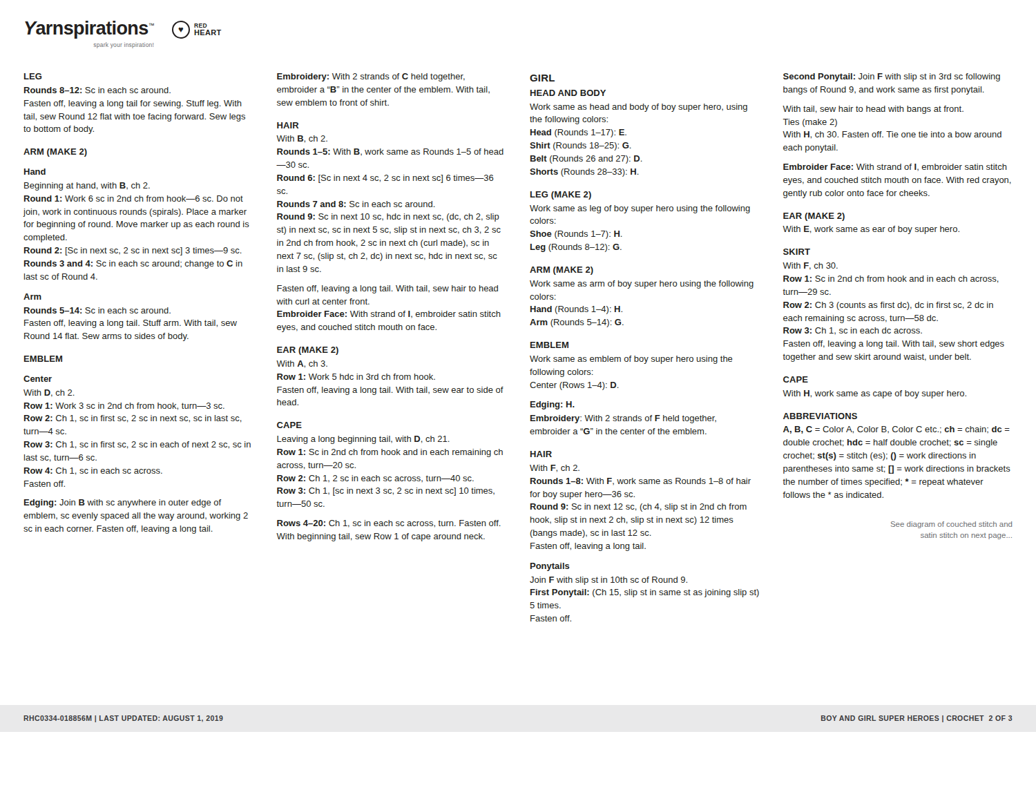Yarnspirations™
spark your inspiration!
♥ RED HEART
Leg
Rounds 8–12: Sc in each sc around.
Fasten off, leaving a long tail for sewing. Stuff leg. With tail, sew Round 12 flat with toe facing forward. Sew legs to bottom of body.
ARM (make 2)
Hand
Beginning at hand, with B, ch 2.
Round 1: Work 6 sc in 2nd ch from hook—6 sc. Do not join, work in continuous rounds (spirals). Place a marker for beginning of round. Move marker up as each round is completed.
Round 2: [Sc in next sc, 2 sc in next sc] 3 times—9 sc.
Rounds 3 and 4: Sc in each sc around; change to C in last sc of Round 4.
Arm
Rounds 5–14: Sc in each sc around.
Fasten off, leaving a long tail. Stuff arm. With tail, sew Round 14 flat. Sew arms to sides of body.
EMBLEM
Center
With D, ch 2.
Row 1: Work 3 sc in 2nd ch from hook, turn—3 sc.
Row 2: Ch 1, sc in first sc, 2 sc in next sc, sc in last sc, turn—4 sc.
Row 3: Ch 1, sc in first sc, 2 sc in each of next 2 sc, sc in last sc, turn—6 sc.
Row 4: Ch 1, sc in each sc across.
Fasten off.
Edging: Join B with sc anywhere in outer edge of emblem, sc evenly spaced all the way around, working 2 sc in each corner. Fasten off, leaving a long tail.
Embroidery: With 2 strands of C held together, embroider a “B” in the center of the emblem. With tail, sew emblem to front of shirt.
HAIR
With B, ch 2.
Rounds 1–5: With B, work same as Rounds 1–5 of head—30 sc.
Round 6: [Sc in next 4 sc, 2 sc in next sc] 6 times—36 sc.
Rounds 7 and 8: Sc in each sc around.
Round 9: Sc in next 10 sc, hdc in next sc, (dc, ch 2, slip st) in next sc, sc in next 5 sc, slip st in next sc, ch 3, 2 sc in 2nd ch from hook, 2 sc in next ch (curl made), sc in next 7 sc, (slip st, ch 2, dc) in next sc, hdc in next sc, sc in last 9 sc.
Fasten off, leaving a long tail. With tail, sew hair to head with curl at center front.
Embroider Face: With strand of I, embroider satin stitch eyes, and couched stitch mouth on face.
EAR (make 2)
With A, ch 3.
Row 1: Work 5 hdc in 3rd ch from hook.
Fasten off, leaving a long tail. With tail, sew ear to side of head.
CAPE
Leaving a long beginning tail, with D, ch 21.
Row 1: Sc in 2nd ch from hook and in each remaining ch across, turn—20 sc.
Row 2: Ch 1, 2 sc in each sc across, turn—40 sc.
Row 3: Ch 1, [sc in next 3 sc, 2 sc in next sc] 10 times, turn—50 sc.
Rows 4–20: Ch 1, sc in each sc across, turn. Fasten off. With beginning tail, sew Row 1 of cape around neck.
GIRL
HEAD AND BODY
Work same as head and body of boy super hero, using the following colors:
Head (Rounds 1–17): E.
Shirt (Rounds 18–25): G.
Belt (Rounds 26 and 27): D.
Shorts (Rounds 28–33): H.
LEG (make 2)
Work same as leg of boy super hero using the following colors:
Shoe (Rounds 1–7): H.
Leg (Rounds 8–12): G.
ARM (make 2)
Work same as arm of boy super hero using the following colors:
Hand (Rounds 1–4): H.
Arm (Rounds 5–14): G.
EMBLEM
Work same as emblem of boy super hero using the following colors:
Center (Rows 1–4): D.
Edging: H.
Embroidery: With 2 strands of F held together, embroider a “G” in the center of the emblem.
HAIR
With F, ch 2.
Rounds 1–8: With F, work same as Rounds 1–8 of hair for boy super hero—36 sc.
Round 9: Sc in next 12 sc, (ch 4, slip st in 2nd ch from hook, slip st in next 2 ch, slip st in next sc) 12 times (bangs made), sc in last 12 sc.
Fasten off, leaving a long tail.
Ponytails
Join F with slip st in 10th sc of Round 9.
First Ponytail: (Ch 15, slip st in same st as joining slip st) 5 times.
Fasten off.
Second Ponytail: Join F with slip st in 3rd sc following bangs of Round 9, and work same as first ponytail.
With tail, sew hair to head with bangs at front.
Ties (make 2)
With H, ch 30. Fasten off. Tie one tie into a bow around each ponytail.
Embroider Face: With strand of I, embroider satin stitch eyes, and couched stitch mouth on face. With red crayon, gently rub color onto face for cheeks.
EAR (make 2)
With E, work same as ear of boy super hero.
SKIRT
With F, ch 30.
Row 1: Sc in 2nd ch from hook and in each ch across, turn—29 sc.
Row 2: Ch 3 (counts as first dc), dc in first sc, 2 dc in each remaining sc across, turn—58 dc.
Row 3: Ch 1, sc in each dc across.
Fasten off, leaving a long tail. With tail, sew short edges together and sew skirt around waist, under belt.
CAPE
With H, work same as cape of boy super hero.
ABBREVIATIONS
A, B, C = Color A, Color B, Color C etc.; ch = chain; dc = double crochet; hdc = half double crochet; sc = single crochet; st(s) = stitch (es); () = work directions in parentheses into same st; [] = work directions in brackets the number of times specified; * = repeat whatever follows the * as indicated.
See diagram of couched stitch and
satin stitch on next page...
RHC0334-018856M | LAST UPDATED: AUGUST 1, 2019
BOY AND GIRL SUPER HEROES | CROCHET 2 of 3